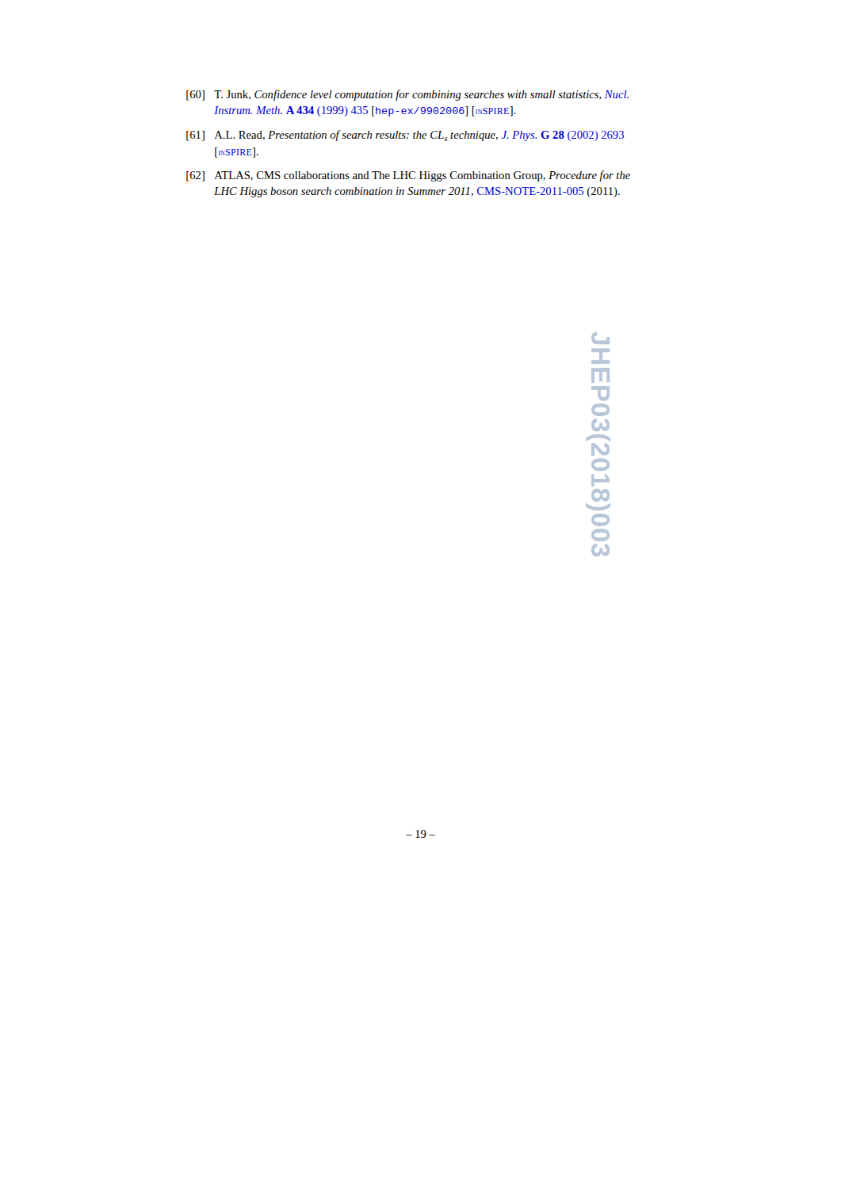[60] T. Junk, Confidence level computation for combining searches with small statistics, Nucl. Instrum. Meth. A 434 (1999) 435 [hep-ex/9902006] [inSPIRE].
[61] A.L. Read, Presentation of search results: the CLs technique, J. Phys. G 28 (2002) 2693 [inSPIRE].
[62] ATLAS, CMS collaborations and The LHC Higgs Combination Group, Procedure for the LHC Higgs boson search combination in Summer 2011, CMS-NOTE-2011-005 (2011).
JHEP03(2018)003
– 19 –